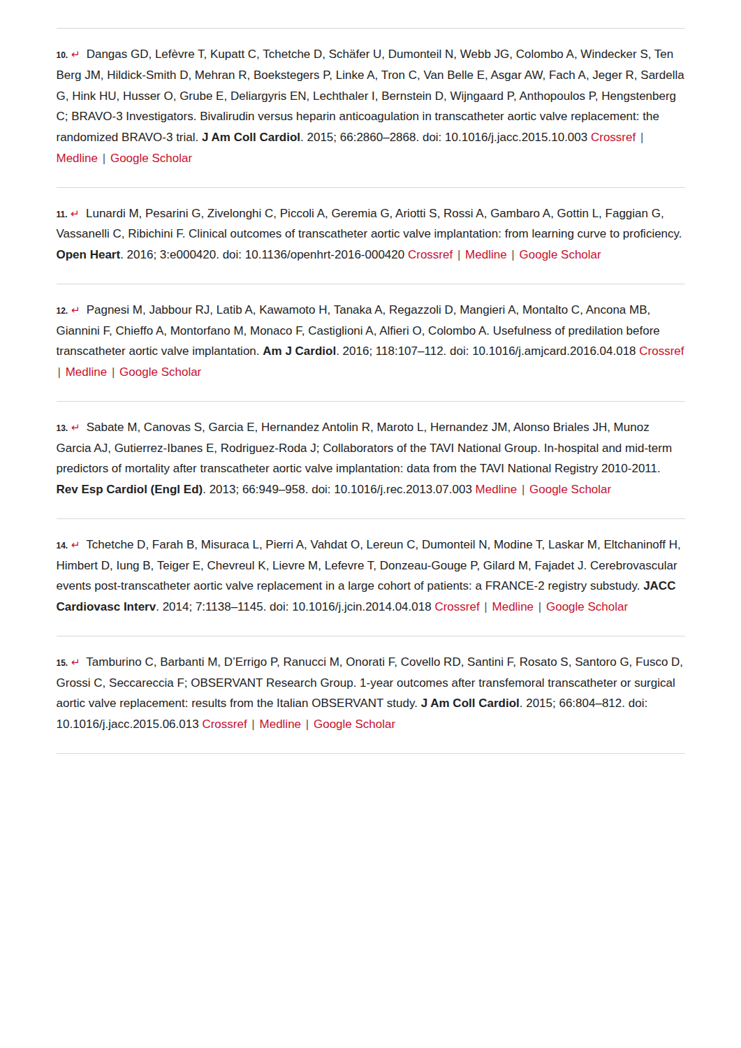10. ↵ Dangas GD, Lefèvre T, Kupatt C, Tchetche D, Schäfer U, Dumonteil N, Webb JG, Colombo A, Windecker S, Ten Berg JM, Hildick-Smith D, Mehran R, Boekstegers P, Linke A, Tron C, Van Belle E, Asgar AW, Fach A, Jeger R, Sardella G, Hink HU, Husser O, Grube E, Deliargyris EN, Lechthaler I, Bernstein D, Wijngaard P, Anthopoulos P, Hengstenberg C; BRAVO-3 Investigators. Bivalirudin versus heparin anticoagulation in transcatheter aortic valve replacement: the randomized BRAVO-3 trial. J Am Coll Cardiol. 2015; 66:2860–2868. doi: 10.1016/j.jacc.2015.10.003 Crossref | Medline | Google Scholar
11. ↵ Lunardi M, Pesarini G, Zivelonghi C, Piccoli A, Geremia G, Ariotti S, Rossi A, Gambaro A, Gottin L, Faggian G, Vassanelli C, Ribichini F. Clinical outcomes of transcatheter aortic valve implantation: from learning curve to proficiency. Open Heart. 2016; 3:e000420. doi: 10.1136/openhrt-2016-000420 Crossref | Medline | Google Scholar
12. ↵ Pagnesi M, Jabbour RJ, Latib A, Kawamoto H, Tanaka A, Regazzoli D, Mangieri A, Montalto C, Ancona MB, Giannini F, Chieffo A, Montorfano M, Monaco F, Castiglioni A, Alfieri O, Colombo A. Usefulness of predilation before transcatheter aortic valve implantation. Am J Cardiol. 2016; 118:107–112. doi: 10.1016/j.amjcard.2016.04.018 Crossref | Medline | Google Scholar
13. ↵ Sabate M, Canovas S, Garcia E, Hernandez Antolin R, Maroto L, Hernandez JM, Alonso Briales JH, Munoz Garcia AJ, Gutierrez-Ibanes E, Rodriguez-Roda J; Collaborators of the TAVI National Group. In-hospital and mid-term predictors of mortality after transcatheter aortic valve implantation: data from the TAVI National Registry 2010-2011. Rev Esp Cardiol (Engl Ed). 2013; 66:949–958. doi: 10.1016/j.rec.2013.07.003 Medline | Google Scholar
14. ↵ Tchetche D, Farah B, Misuraca L, Pierri A, Vahdat O, Lereun C, Dumonteil N, Modine T, Laskar M, Eltchaninoff H, Himbert D, Iung B, Teiger E, Chevreul K, Lievre M, Lefevre T, Donzeau-Gouge P, Gilard M, Fajadet J. Cerebrovascular events post-transcatheter aortic valve replacement in a large cohort of patients: a FRANCE-2 registry substudy. JACC Cardiovasc Interv. 2014; 7:1138–1145. doi: 10.1016/j.jcin.2014.04.018 Crossref | Medline | Google Scholar
15. ↵ Tamburino C, Barbanti M, D’Errigo P, Ranucci M, Onorati F, Covello RD, Santini F, Rosato S, Santoro G, Fusco D, Grossi C, Seccareccia F; OBSERVANT Research Group. 1-year outcomes after transfemoral transcatheter or surgical aortic valve replacement: results from the Italian OBSERVANT study. J Am Coll Cardiol. 2015; 66:804–812. doi: 10.1016/j.jacc.2015.06.013 Crossref | Medline | Google Scholar